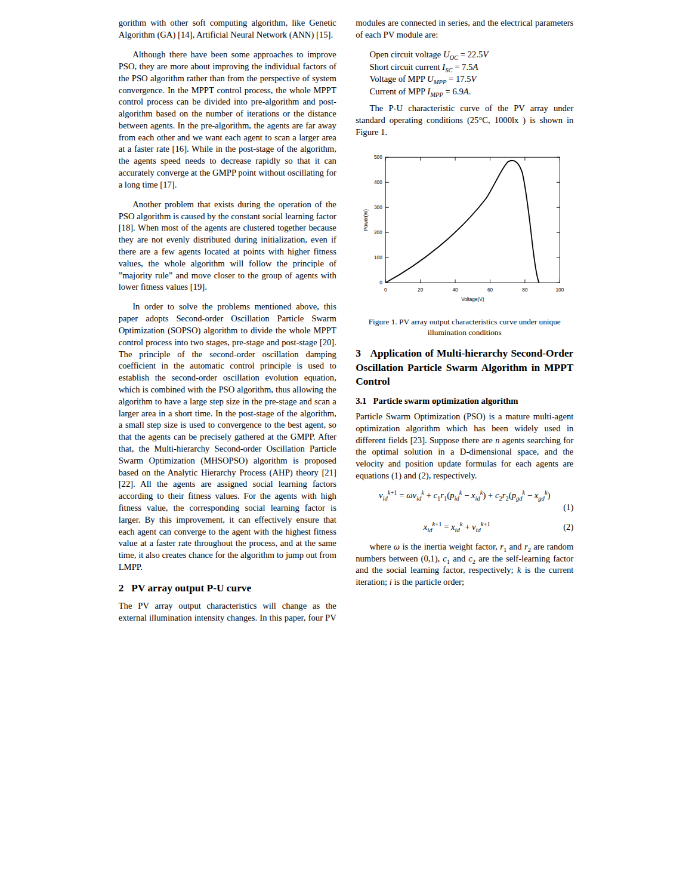gorithm with other soft computing algorithm, like Genetic Algorithm (GA) [14], Artificial Neural Network (ANN) [15].
Although there have been some approaches to improve PSO, they are more about improving the individual factors of the PSO algorithm rather than from the perspective of system convergence. In the MPPT control process, the whole MPPT control process can be divided into pre-algorithm and post-algorithm based on the number of iterations or the distance between agents. In the pre-algorithm, the agents are far away from each other and we want each agent to scan a larger area at a faster rate [16]. While in the post-stage of the algorithm, the agents speed needs to decrease rapidly so that it can accurately converge at the GMPP point without oscillating for a long time [17].
Another problem that exists during the operation of the PSO algorithm is caused by the constant social learning factor [18]. When most of the agents are clustered together because they are not evenly distributed during initialization, even if there are a few agents located at points with higher fitness values, the whole algorithm will follow the principle of ”majority rule” and move closer to the group of agents with lower fitness values [19].
In order to solve the problems mentioned above, this paper adopts Second-order Oscillation Particle Swarm Optimization (SOPSO) algorithm to divide the whole MPPT control process into two stages, pre-stage and post-stage [20]. The principle of the second-order oscillation damping coefficient in the automatic control principle is used to establish the second-order oscillation evolution equation, which is combined with the PSO algorithm, thus allowing the algorithm to have a large step size in the pre-stage and scan a larger area in a short time. In the post-stage of the algorithm, a small step size is used to convergence to the best agent, so that the agents can be precisely gathered at the GMPP. After that, the Multi-hierarchy Second-order Oscillation Particle Swarm Optimization (MHSOPSO) algorithm is proposed based on the Analytic Hierarchy Process (AHP) theory [21] [22]. All the agents are assigned social learning factors according to their fitness values. For the agents with high fitness value, the corresponding social learning factor is larger. By this improvement, it can effectively ensure that each agent can converge to the agent with the highest fitness value at a faster rate throughout the process, and at the same time, it also creates chance for the algorithm to jump out from LMPP.
2 PV array output P-U curve
The PV array output characteristics will change as the external illumination intensity changes. In this paper, four PV modules are connected in series, and the electrical parameters of each PV module are:
Open circuit voltage UOC = 22.5V
Short circuit current ISC = 7.5A
Voltage of MPP UMPP = 17.5V
Current of MPP IMPP = 6.9A.
The P-U characteristic curve of the PV array under standard operating conditions (25°C, 1000lx ) is shown in Figure 1.
0 100 200 300 400 500 0 20 40 60 80 100 Voltage(V) Power(W)
Figure 1. PV array output characteristics curve under unique illumination conditions
3 Application of Multi-hierarchy Second-Order Oscillation Particle Swarm Algorithm in MPPT Control
3.1 Particle swarm optimization algorithm
Particle Swarm Optimization (PSO) is a mature multi-agent optimization algorithm which has been widely used in different fields [23]. Suppose there are n agents searching for the optimal solution in a D-dimensional space, and the velocity and position update formulas for each agents are equations (1) and (2), respectively.
vidk+1 = ωvidk + c1r1(pidk − xidk) + c2r2(pgdk − xgdk)
(1)
xidk+1 = xidk + vidk+1 (2)
where ω is the inertia weight factor, r1 and r2 are random numbers between (0,1), c1 and c2 are the self-learning factor and the social learning factor, respectively; k is the current iteration; i is the particle order;